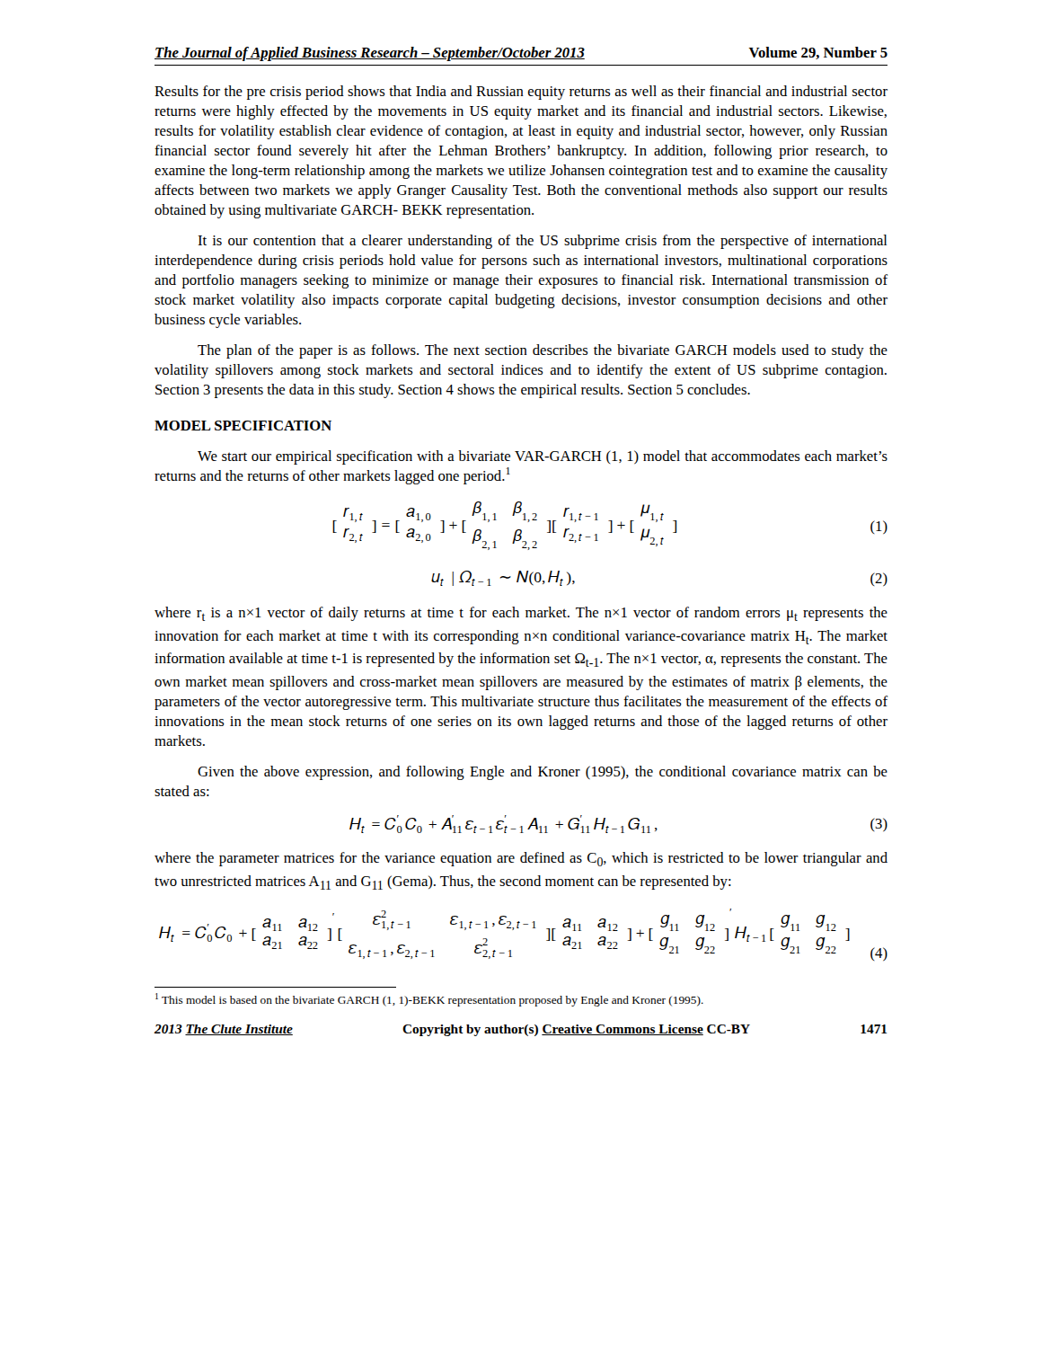The Journal of Applied Business Research – September/October 2013 Volume 29, Number 5
Results for the pre crisis period shows that India and Russian equity returns as well as their financial and industrial sector returns were highly effected by the movements in US equity market and its financial and industrial sectors. Likewise, results for volatility establish clear evidence of contagion, at least in equity and industrial sector, however, only Russian financial sector found severely hit after the Lehman Brothers’ bankruptcy. In addition, following prior research, to examine the long-term relationship among the markets we utilize Johansen cointegration test and to examine the causality affects between two markets we apply Granger Causality Test. Both the conventional methods also support our results obtained by using multivariate GARCH- BEKK representation.
It is our contention that a clearer understanding of the US subprime crisis from the perspective of international interdependence during crisis periods hold value for persons such as international investors, multinational corporations and portfolio managers seeking to minimize or manage their exposures to financial risk. International transmission of stock market volatility also impacts corporate capital budgeting decisions, investor consumption decisions and other business cycle variables.
The plan of the paper is as follows. The next section describes the bivariate GARCH models used to study the volatility spillovers among stock markets and sectoral indices and to identify the extent of US subprime contagion. Section 3 presents the data in this study. Section 4 shows the empirical results. Section 5 concludes.
Model Specification
We start our empirical specification with a bivariate VAR-GARCH (1, 1) model that accommodates each market’s returns and the returns of other markets lagged one period.1
[ r1,t r2,t ] = [ a1,0 a2,0 ] + [ β1,1 β1,2 β2,1 β2,2 ] [ r1,t−1 r2,t−1 ] + [ μ1,t μ2,t ]
(1)
ut | Ωt−1 ∼ N (0,Ht) ,
(2)
where rt is a n×1 vector of daily returns at time t for each market. The n×1 vector of random errors μt represents the innovation for each market at time t with its corresponding n×n conditional variance-covariance matrix Ht. The market information available at time t-1 is represented by the information set Ωt-1. The n×1 vector, α, represents the constant. The own market mean spillovers and cross-market mean spillovers are measured by the estimates of matrix β elements, the parameters of the vector autoregressive term. This multivariate structure thus facilitates the measurement of the effects of innovations in the mean stock returns of one series on its own lagged returns and those of the lagged returns of other markets.
Given the above expression, and following Engle and Kroner (1995), the conditional covariance matrix can be stated as:
Ht = C0′ C0 + A11′ εt−1 εt−1′ A11 + G11′ Ht−1 G11 ,
(3)
where the parameter matrices for the variance equation are defined as C0, which is restricted to be lower triangular and two unrestricted matrices A11 and G11 (Gema). Thus, the second moment can be represented by:
Ht = C0′ C0 + [ a11a12 a21a22 ] ′ [ ε1,t−12 ε1,t−1,ε2,t−1 ε1,t−1,ε2,t−1 ε2,t−12 ] [ a11a12 a21a22 ] + [ g11g12 g21g22 ] ′ Ht−1 [ g11g12 g21g22 ]
(4)
1 This model is based on the bivariate GARCH (1, 1)-BEKK representation proposed by Engle and Kroner (1995).
2013 The Clute Institute Copyright by author(s) Creative Commons License CC-BY 1471